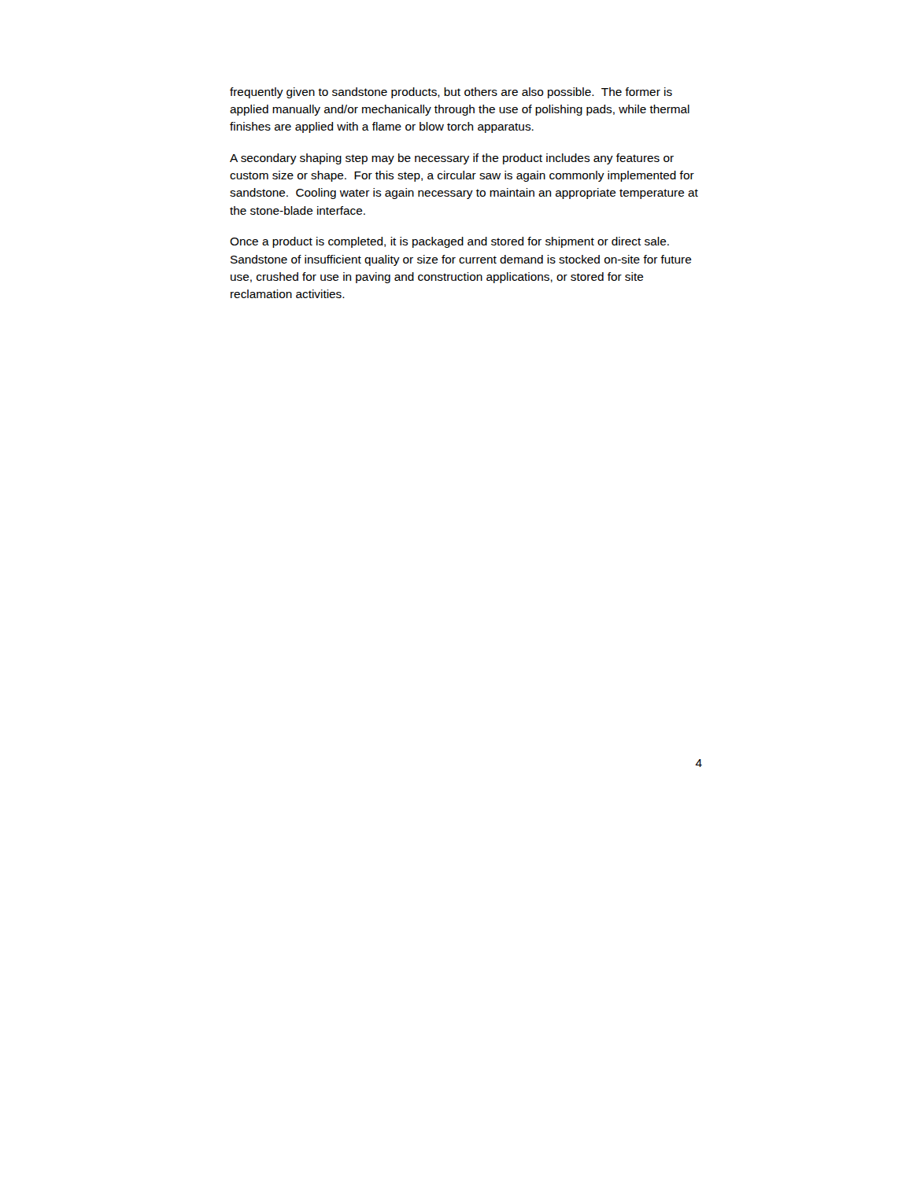frequently given to sandstone products, but others are also possible. The former is applied manually and/or mechanically through the use of polishing pads, while thermal finishes are applied with a flame or blow torch apparatus.
A secondary shaping step may be necessary if the product includes any features or custom size or shape. For this step, a circular saw is again commonly implemented for sandstone. Cooling water is again necessary to maintain an appropriate temperature at the stone-blade interface.
Once a product is completed, it is packaged and stored for shipment or direct sale. Sandstone of insufficient quality or size for current demand is stocked on-site for future use, crushed for use in paving and construction applications, or stored for site reclamation activities.
4